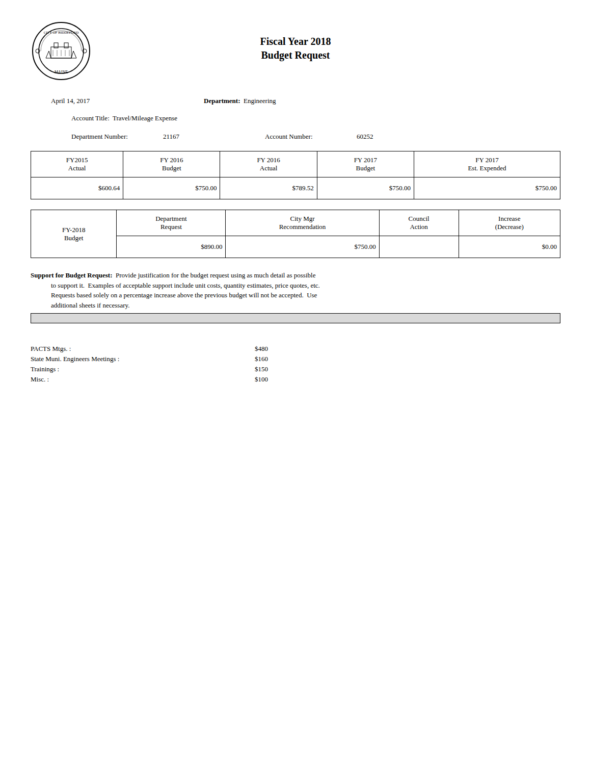CITY OF BIDDEFORD MAINE
Fiscal Year 2018
Budget Request
April 14, 2017
Department: Engineering
Account Title: Travel/Mileage Expense
Department Number:
21167
Account Number:
60252
| FY2015 Actual | FY 2016 Budget | FY 2016 Actual | FY 2017 Budget | FY 2017 Est. Expended |
| --- | --- | --- | --- | --- |
| $600.64 | $750.00 | $789.52 | $750.00 | $750.00 |
| FY-2018 Budget | Department Request | City Mgr Recommendation | Council Action | Increase (Decrease) |
| $890.00 | $750.00 | | $0.00 |
Support for Budget Request: Provide justification for the budget request using as much detail as possible
to support it. Examples of acceptable support include unit costs, quantity estimates, price quotes, etc.
Requests based solely on a percentage increase above the previous budget will not be accepted. Use
additional sheets if necessary.
| PACTS Mtgs. : | $480 |
| State Muni. Engineers Meetings : | $160 |
| Trainings : | $150 |
| Misc. : | $100 |